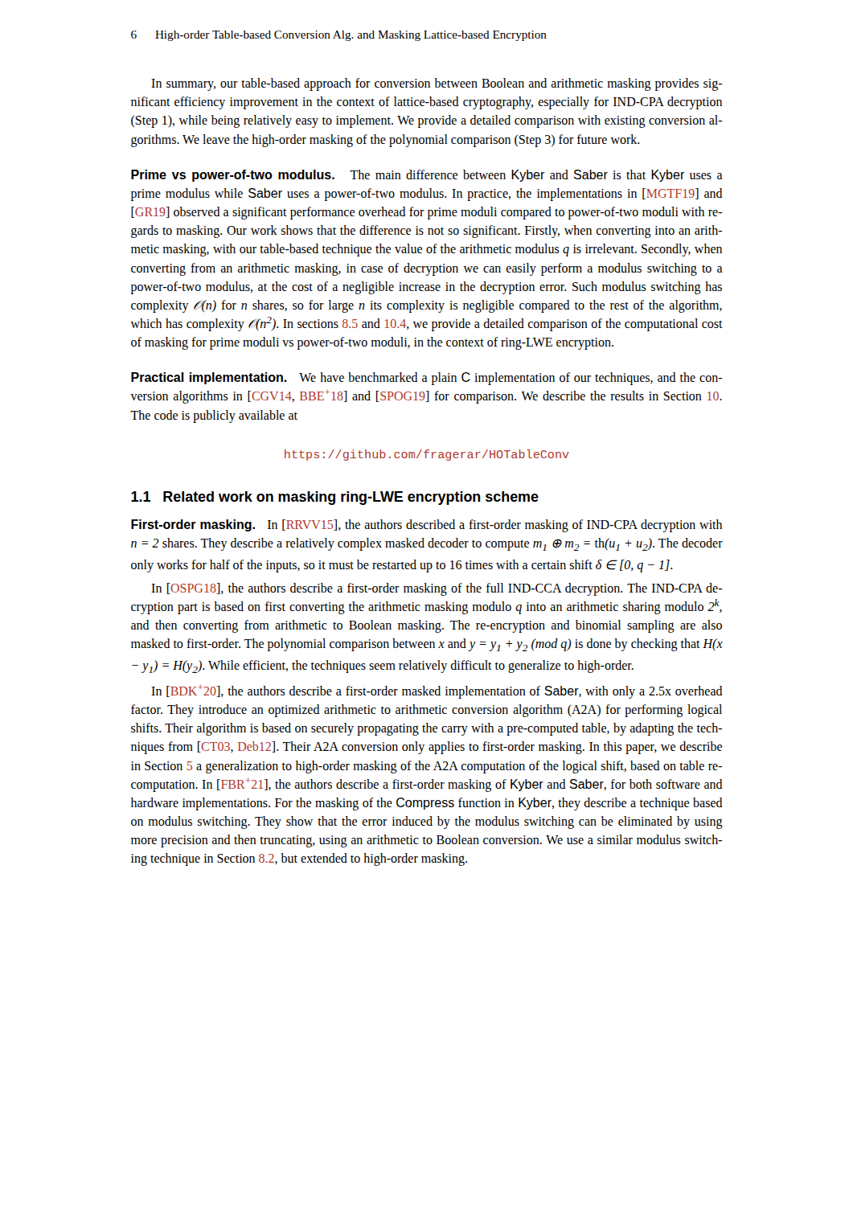6 High-order Table-based Conversion Alg. and Masking Lattice-based Encryption
In summary, our table-based approach for conversion between Boolean and arithmetic masking provides significant efficiency improvement in the context of lattice-based cryptography, especially for IND-CPA decryption (Step 1), while being relatively easy to implement. We provide a detailed comparison with existing conversion algorithms. We leave the high-order masking of the polynomial comparison (Step 3) for future work.
Prime vs power-of-two modulus. The main difference between Kyber and Saber is that Kyber uses a prime modulus while Saber uses a power-of-two modulus. In practice, the implementations in [MGTF19] and [GR19] observed a significant performance overhead for prime moduli compared to power-of-two moduli with regards to masking. Our work shows that the difference is not so significant. Firstly, when converting into an arithmetic masking, with our table-based technique the value of the arithmetic modulus q is irrelevant. Secondly, when converting from an arithmetic masking, in case of decryption we can easily perform a modulus switching to a power-of-two modulus, at the cost of a negligible increase in the decryption error. Such modulus switching has complexity 𝒪(n) for n shares, so for large n its complexity is negligible compared to the rest of the algorithm, which has complexity 𝒪(n2). In sections 8.5 and 10.4, we provide a detailed comparison of the computational cost of masking for prime moduli vs power-of-two moduli, in the context of ring-LWE encryption.
Practical implementation. We have benchmarked a plain C implementation of our techniques, and the conversion algorithms in [CGV14, BBE+18] and [SPOG19] for comparison. We describe the results in Section 10. The code is publicly available at
https://github.com/fragerar/HOTableConv
1.1 Related work on masking ring-LWE encryption scheme
First-order masking. In [RRVV15], the authors described a first-order masking of IND-CPA decryption with n = 2 shares. They describe a relatively complex masked decoder to compute m1 ⊕ m2 = th(u1 + u2). The decoder only works for half of the inputs, so it must be restarted up to 16 times with a certain shift δ ∈ [0, q − 1].
In [OSPG18], the authors describe a first-order masking of the full IND-CCA decryption. The IND-CPA decryption part is based on first converting the arithmetic masking modulo q into an arithmetic sharing modulo 2k, and then converting from arithmetic to Boolean masking. The re-encryption and binomial sampling are also masked to first-order. The polynomial comparison between x and y = y1 + y2 (mod q) is done by checking that H(x − y1) = H(y2). While efficient, the techniques seem relatively difficult to generalize to high-order.
In [BDK+20], the authors describe a first-order masked implementation of Saber, with only a 2.5x overhead factor. They introduce an optimized arithmetic to arithmetic conversion algorithm (A2A) for performing logical shifts. Their algorithm is based on securely propagating the carry with a pre-computed table, by adapting the techniques from [CT03, Deb12]. Their A2A conversion only applies to first-order masking. In this paper, we describe in Section 5 a generalization to high-order masking of the A2A computation of the logical shift, based on table recomputation. In [FBR+21], the authors describe a first-order masking of Kyber and Saber, for both software and hardware implementations. For the masking of the Compress function in Kyber, they describe a technique based on modulus switching. They show that the error induced by the modulus switching can be eliminated by using more precision and then truncating, using an arithmetic to Boolean conversion. We use a similar modulus switching technique in Section 8.2, but extended to high-order masking.